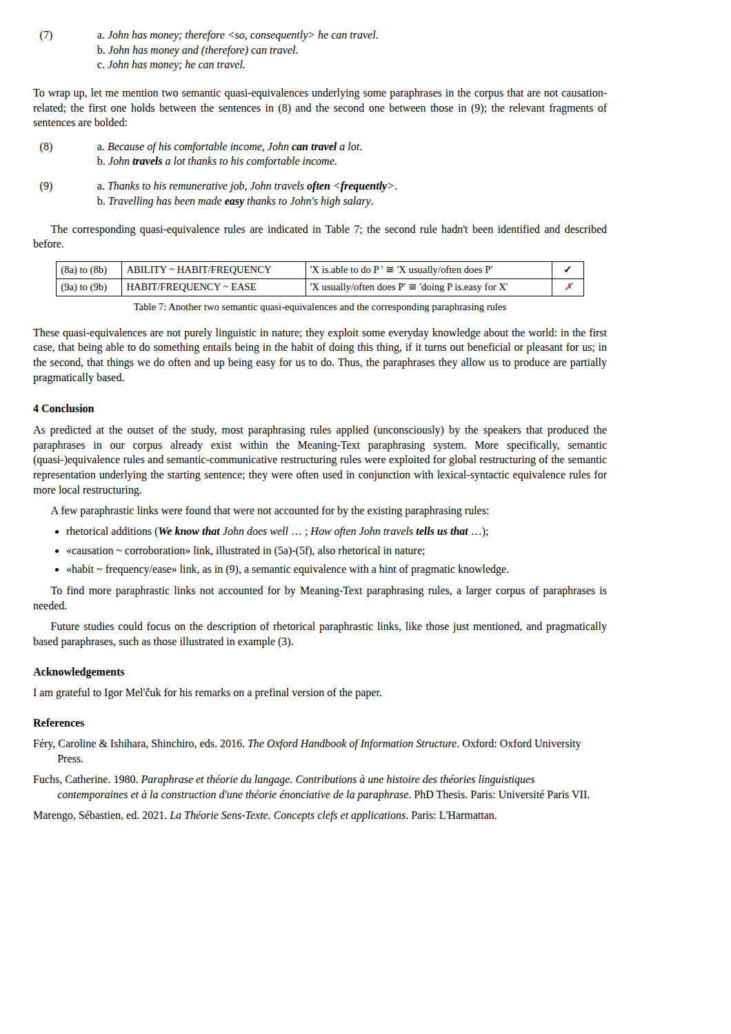(7) a. John has money; therefore <so, consequently> he can travel. b. John has money and (therefore) can travel. c. John has money; he can travel.
To wrap up, let me mention two semantic quasi-equivalences underlying some paraphrases in the corpus that are not causation-related; the first one holds between the sentences in (8) and the second one between those in (9); the relevant fragments of sentences are bolded:
(8) a. Because of his comfortable income, John can travel a lot. b. John travels a lot thanks to his comfortable income.
(9) a. Thanks to his remunerative job, John travels often <frequently>. b. Travelling has been made easy thanks to John's high salary.
The corresponding quasi-equivalence rules are indicated in Table 7; the second rule hadn't been identified and described before.
| (8a) to (8b) | ABILITY ~ HABIT/FREQUENCY | 'X is.able to do P ' ≅ 'X usually/often does P' | ✓ |
| (9a) to (9b) | HABIT/FREQUENCY ~ EASE | 'X usually/often does P' ≅ 'doing P is.easy for X' | ✗ |
Table 7: Another two semantic quasi-equivalences and the corresponding paraphrasing rules
These quasi-equivalences are not purely linguistic in nature; they exploit some everyday knowledge about the world: in the first case, that being able to do something entails being in the habit of doing this thing, if it turns out beneficial or pleasant for us; in the second, that things we do often and up being easy for us to do. Thus, the paraphrases they allow us to produce are partially pragmatically based.
4 Conclusion
As predicted at the outset of the study, most paraphrasing rules applied (unconsciously) by the speakers that produced the paraphrases in our corpus already exist within the Meaning-Text paraphrasing system. More specifically, semantic (quasi-)equivalence rules and semantic-communicative restructuring rules were exploited for global restructuring of the semantic representation underlying the starting sentence; they were often used in conjunction with lexical-syntactic equivalence rules for more local restructuring.
A few paraphrastic links were found that were not accounted for by the existing paraphrasing rules:
rhetorical additions (We know that John does well … ; How often John travels tells us that …);
«causation ~ corroboration» link, illustrated in (5a)-(5f), also rhetorical in nature;
«habit ~ frequency/ease» link, as in (9), a semantic equivalence with a hint of pragmatic knowledge.
To find more paraphrastic links not accounted for by Meaning-Text paraphrasing rules, a larger corpus of paraphrases is needed.
Future studies could focus on the description of rhetorical paraphrastic links, like those just mentioned, and pragmatically based paraphrases, such as those illustrated in example (3).
Acknowledgements
I am grateful to Igor Mel'čuk for his remarks on a prefinal version of the paper.
References
Féry, Caroline & Ishihara, Shinchiro, eds. 2016. The Oxford Handbook of Information Structure. Oxford: Oxford University Press.
Fuchs, Catherine. 1980. Paraphrase et théorie du langage. Contributions à une histoire des théories linguistiques contemporaines et à la construction d'une théorie énonciative de la paraphrase. PhD Thesis. Paris: Université Paris VII.
Marengo, Sébastien, ed. 2021. La Théorie Sens-Texte. Concepts clefs et applications. Paris: L'Harmattan.